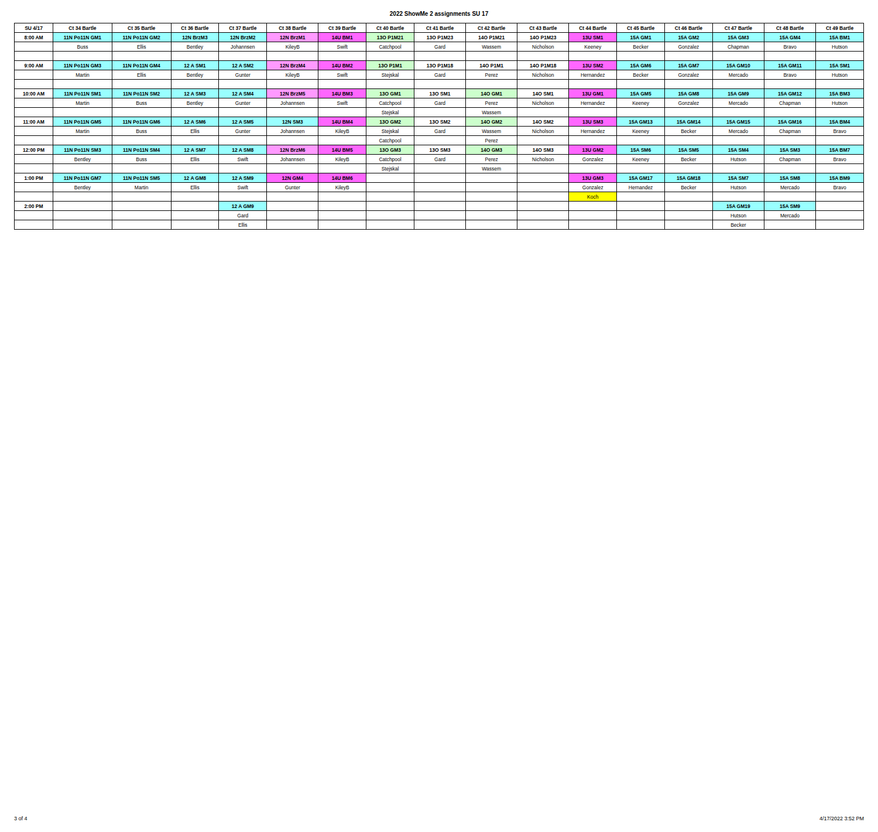2022 ShowMe 2 assignments SU 17
| SU 4/17 | Ct 34 Bartle | Ct 35 Bartle | Ct 36 Bartle | Ct 37 Bartle | Ct 38 Bartle | Ct 39 Bartle | Ct 40 Bartle | Ct 41 Bartle | Ct 42 Bartle | Ct 43 Bartle | Ct 44 Bartle | Ct 45 Bartle | Ct 46 Bartle | Ct 47 Bartle | Ct 48 Bartle | Ct 49 Bartle |
| --- | --- | --- | --- | --- | --- | --- | --- | --- | --- | --- | --- | --- | --- | --- | --- | --- |
| 8:00 AM | 11N Po11N GM1 | 11N Po11N GM2 | 12N BrzM3 | 12N BrzM2 | 12N BrzM1 | 14U BM1 | 13O P1M21 | 13O P1M23 | 14O P1M21 | 14O P1M23 | 13U SM1 | 15A GM1 | 15A GM2 | 15A GM3 | 15A GM4 | 15A BM1 |
| | Buss | Ellis | Bentley | Johannsen | KileyB | Swift | Catchpool | Gard | Wassem | Nicholson | Keeney | Becker | Gonzalez | Chapman | Bravo | Hutson |
| 9:00 AM | 11N Po11N GM3 | 11N Po11N GM4 | 12 A SM1 | 12 A SM2 | 12N BrzM4 | 14U BM2 | 13O P1M1 | 13O P1M18 | 14O P1M1 | 14O P1M18 | 13U SM2 | 15A GM6 | 15A GM7 | 15A GM10 | 15A GM11 | 15A SM1 |
| | Martin | Ellis | Bentley | Gunter | KileyB | Swift | Stejskal | Gard | Perez | Nicholson | Hernandez | Becker | Gonzalez | Mercado | Bravo | Hutson |
| 10:00 AM | 11N Po11N SM1 | 11N Po11N SM2 | 12 A SM3 | 12 A SM4 | 12N BrzM5 | 14U BM3 | 13O GM1 | 13O SM1 | 14O GM1 | 14O SM1 | 13U GM1 | 15A GM5 | 15A GM8 | 15A GM9 | 15A GM12 | 15A BM3 |
| | Martin | Buss | Bentley | Gunter | Johannsen | Swift | Catchpool | Gard | Perez | Nicholson | Hernandez | Keeney | Gonzalez | Mercado | Chapman | Hutson |
| | | | | | | | Stejskal | | Wassem | | | | | | | |
| 11:00 AM | 11N Po11N GM5 | 11N Po11N GM6 | 12 A SM6 | 12 A SM5 | 12N SM3 | 14U BM4 | 13O GM2 | 13O SM2 | 14O GM2 | 14O SM2 | 13U SM3 | 15A GM13 | 15A GM14 | 15A GM15 | 15A GM16 | 15A BM4 |
| | Martin | Buss | Ellis | Gunter | Johannsen | KileyB | Stejskal | Gard | Wassem | Nicholson | Hernandez | Keeney | Becker | Mercado | Chapman | Bravo |
| | | | | | | | Catchpool | | Perez | | | | | | | |
| 12:00 PM | 11N Po11N SM3 | 11N Po11N SM4 | 12 A SM7 | 12 A SM8 | 12N BrzM6 | 14U BM5 | 13O GM3 | 13O SM3 | 14O GM3 | 14O SM3 | 13U GM2 | 15A SM6 | 15A SM5 | 15A SM4 | 15A SM3 | 15A BM7 |
| | Bentley | Buss | Ellis | Swift | Johannsen | KileyB | Catchpool | Gard | Perez | Nicholson | Gonzalez | Keeney | Becker | Hutson | Chapman | Bravo |
| | | | | | | | Stejskal | | Wassem | | | | | | | |
| 1:00 PM | 11N Po11N GM7 | 11N Po11N SM5 | 12 A GM8 | 12 A SM9 | 12N GM4 | 14U BM6 | | | | | 13U GM3 | 15A GM17 | 15A GM18 | 15A SM7 | 15A SM8 | 15A BM9 |
| | Bentley | Martin | Ellis | Swift | Gunter | KileyB | | | | | Gonzalez | Hernandez | Becker | Hutson | Mercado | Bravo |
| | | | | | | | | | | | Koch | | | | | |
| 2:00 PM | | | | 12 A GM9 | | | | | | | | | | 15A GM19 | 15A SM9 | |
| | | | | Gard | | | | | | | | | | Hutson | Mercado | |
| | | | | Ellis | | | | | | | | | | Becker | | |
3 of 4
4/17/2022 3:52 PM